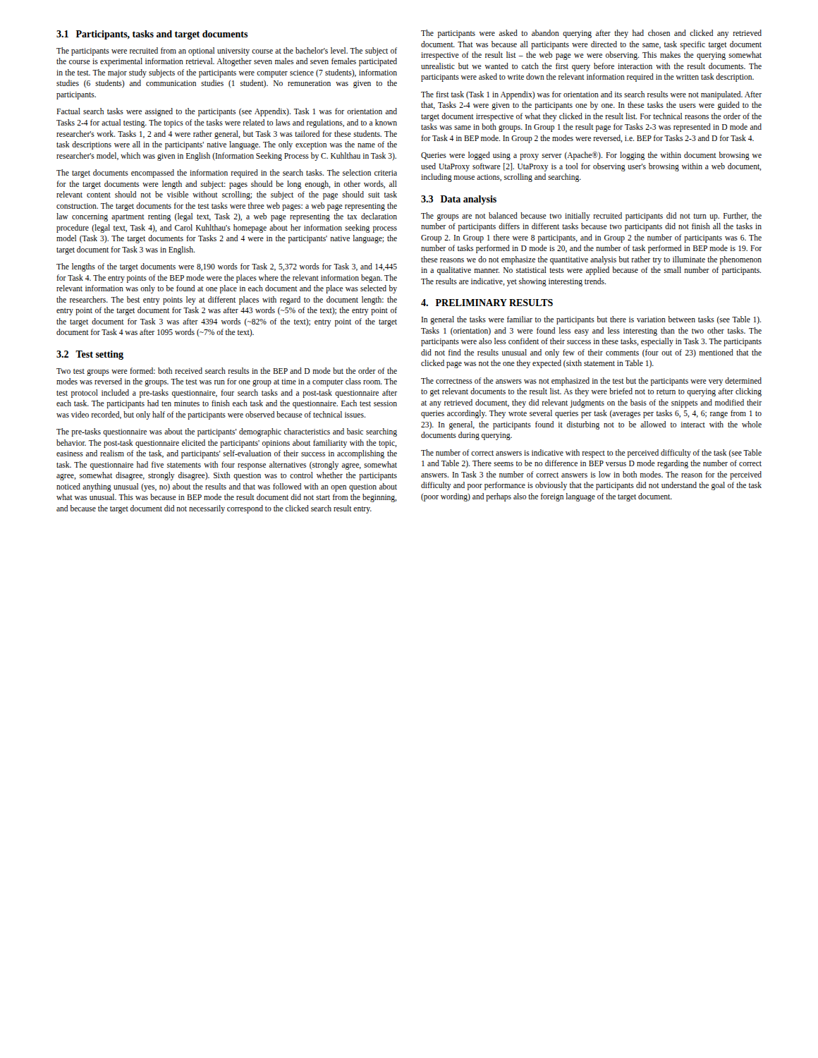3.1 Participants, tasks and target documents
The participants were recruited from an optional university course at the bachelor's level. The subject of the course is experimental information retrieval. Altogether seven males and seven females participated in the test. The major study subjects of the participants were computer science (7 students), information studies (6 students) and communication studies (1 student). No remuneration was given to the participants.
Factual search tasks were assigned to the participants (see Appendix). Task 1 was for orientation and Tasks 2-4 for actual testing. The topics of the tasks were related to laws and regulations, and to a known researcher's work. Tasks 1, 2 and 4 were rather general, but Task 3 was tailored for these students. The task descriptions were all in the participants' native language. The only exception was the name of the researcher's model, which was given in English (Information Seeking Process by C. Kuhlthau in Task 3).
The target documents encompassed the information required in the search tasks. The selection criteria for the target documents were length and subject: pages should be long enough, in other words, all relevant content should not be visible without scrolling; the subject of the page should suit task construction. The target documents for the test tasks were three web pages: a web page representing the law concerning apartment renting (legal text, Task 2), a web page representing the tax declaration procedure (legal text, Task 4), and Carol Kuhlthau's homepage about her information seeking process model (Task 3). The target documents for Tasks 2 and 4 were in the participants' native language; the target document for Task 3 was in English.
The lengths of the target documents were 8,190 words for Task 2, 5,372 words for Task 3, and 14,445 for Task 4. The entry points of the BEP mode were the places where the relevant information began. The relevant information was only to be found at one place in each document and the place was selected by the researchers. The best entry points ley at different places with regard to the document length: the entry point of the target document for Task 2 was after 443 words (~5% of the text); the entry point of the target document for Task 3 was after 4394 words (~82% of the text); entry point of the target document for Task 4 was after 1095 words (~7% of the text).
3.2 Test setting
Two test groups were formed: both received search results in the BEP and D mode but the order of the modes was reversed in the groups. The test was run for one group at time in a computer class room. The test protocol included a pre-tasks questionnaire, four search tasks and a post-task questionnaire after each task. The participants had ten minutes to finish each task and the questionnaire. Each test session was video recorded, but only half of the participants were observed because of technical issues.
The pre-tasks questionnaire was about the participants' demographic characteristics and basic searching behavior. The post-task questionnaire elicited the participants' opinions about familiarity with the topic, easiness and realism of the task, and participants' self-evaluation of their success in accomplishing the task. The questionnaire had five statements with four response alternatives (strongly agree, somewhat agree, somewhat disagree, strongly disagree). Sixth question was to control whether the participants noticed anything unusual (yes, no) about the results and that was followed with an open question about what was unusual. This was because in BEP mode the result document did not start from the beginning, and because the target document did not necessarily correspond to the clicked search result entry.
The participants were asked to abandon querying after they had chosen and clicked any retrieved document. That was because all participants were directed to the same, task specific target document irrespective of the result list – the web page we were observing. This makes the querying somewhat unrealistic but we wanted to catch the first query before interaction with the result documents. The participants were asked to write down the relevant information required in the written task description.
The first task (Task 1 in Appendix) was for orientation and its search results were not manipulated. After that, Tasks 2-4 were given to the participants one by one. In these tasks the users were guided to the target document irrespective of what they clicked in the result list. For technical reasons the order of the tasks was same in both groups. In Group 1 the result page for Tasks 2-3 was represented in D mode and for Task 4 in BEP mode. In Group 2 the modes were reversed, i.e. BEP for Tasks 2-3 and D for Task 4.
Queries were logged using a proxy server (Apache®). For logging the within document browsing we used UtaProxy software [2]. UtaProxy is a tool for observing user's browsing within a web document, including mouse actions, scrolling and searching.
3.3 Data analysis
The groups are not balanced because two initially recruited participants did not turn up. Further, the number of participants differs in different tasks because two participants did not finish all the tasks in Group 2. In Group 1 there were 8 participants, and in Group 2 the number of participants was 6. The number of tasks performed in D mode is 20, and the number of task performed in BEP mode is 19. For these reasons we do not emphasize the quantitative analysis but rather try to illuminate the phenomenon in a qualitative manner. No statistical tests were applied because of the small number of participants. The results are indicative, yet showing interesting trends.
4. PRELIMINARY RESULTS
In general the tasks were familiar to the participants but there is variation between tasks (see Table 1). Tasks 1 (orientation) and 3 were found less easy and less interesting than the two other tasks. The participants were also less confident of their success in these tasks, especially in Task 3. The participants did not find the results unusual and only few of their comments (four out of 23) mentioned that the clicked page was not the one they expected (sixth statement in Table 1).
The correctness of the answers was not emphasized in the test but the participants were very determined to get relevant documents to the result list. As they were briefed not to return to querying after clicking at any retrieved document, they did relevant judgments on the basis of the snippets and modified their queries accordingly. They wrote several queries per task (averages per tasks 6, 5, 4, 6; range from 1 to 23). In general, the participants found it disturbing not to be allowed to interact with the whole documents during querying.
The number of correct answers is indicative with respect to the perceived difficulty of the task (see Table 1 and Table 2). There seems to be no difference in BEP versus D mode regarding the number of correct answers. In Task 3 the number of correct answers is low in both modes. The reason for the perceived difficulty and poor performance is obviously that the participants did not understand the goal of the task (poor wording) and perhaps also the foreign language of the target document.